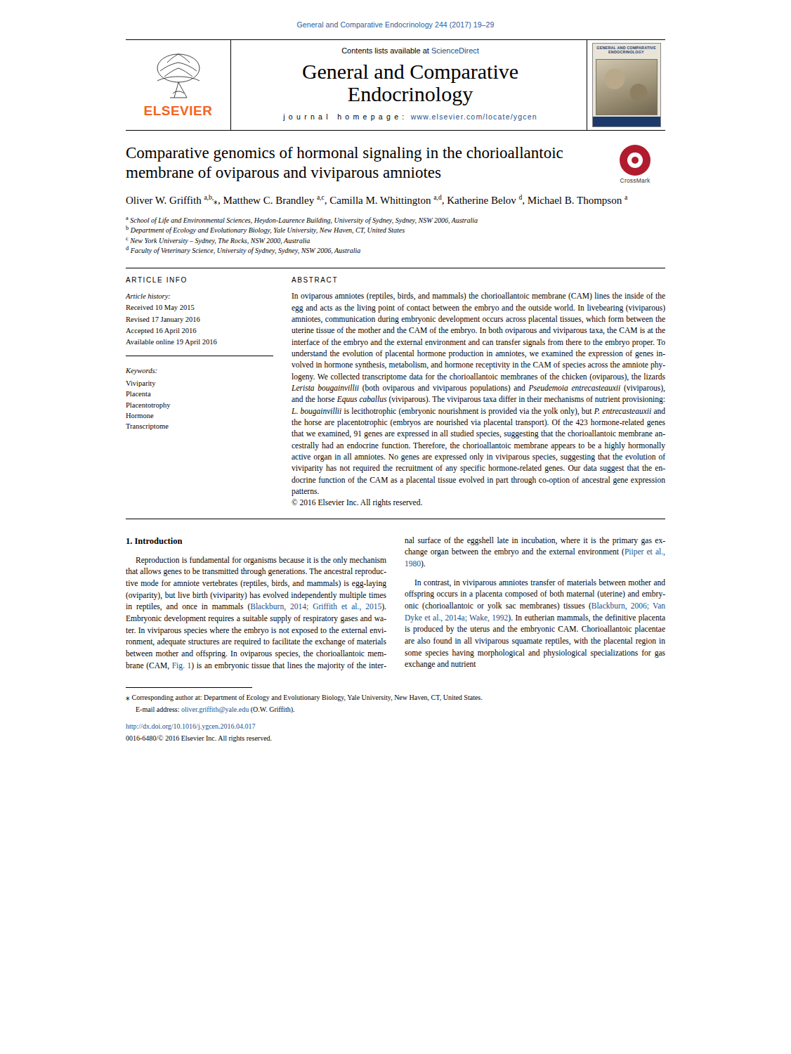General and Comparative Endocrinology 244 (2017) 19–29
ELSEVIER
Contents lists available at ScienceDirect
General and Comparative Endocrinology
j o u r n a l h o m e p a g e : www.elsevier.com/locate/ygcen
GENERAL AND COMPARATIVE
ENDOCRINOLOGY
CrossMark
Comparative genomics of hormonal signaling in the chorioallantoic membrane of oviparous and viviparous amniotes
Oliver W. Griffith a,b,⁎, Matthew C. Brandley a,c, Camilla M. Whittington a,d, Katherine Belov d, Michael B. Thompson a
a School of Life and Environmental Sciences, Heydon-Laurence Building, University of Sydney, Sydney, NSW 2006, Australia
b Department of Ecology and Evolutionary Biology, Yale University, New Haven, CT, United States
c New York University – Sydney, The Rocks, NSW 2000, Australia
d Faculty of Veterinary Science, University of Sydney, Sydney, NSW 2006, Australia
Article info
Article history:
Received 10 May 2015
Revised 17 January 2016
Accepted 16 April 2016
Available online 19 April 2016
Keywords:
Viviparity
Placenta
Placentotrophy
Hormone
Transcriptome
Abstract
In oviparous amniotes (reptiles, birds, and mammals) the chorioallantoic membrane (CAM) lines the inside of the egg and acts as the living point of contact between the embryo and the outside world. In livebearing (viviparous) amniotes, communication during embryonic development occurs across placental tissues, which form between the uterine tissue of the mother and the CAM of the embryo. In both oviparous and viviparous taxa, the CAM is at the interface of the embryo and the external environment and can transfer signals from there to the embryo proper. To understand the evolution of placental hormone production in amniotes, we examined the expression of genes involved in hormone synthesis, metabolism, and hormone receptivity in the CAM of species across the amniote phylogeny. We collected transcriptome data for the chorioallantoic membranes of the chicken (oviparous), the lizards Lerista bougainvillii (both oviparous and viviparous populations) and Pseudemoia entrecasteauxii (viviparous), and the horse Equus caballus (viviparous). The viviparous taxa differ in their mechanisms of nutrient provisioning: L. bougainvillii is lecithotrophic (embryonic nourishment is provided via the yolk only), but P. entrecasteauxii and the horse are placentotrophic (embryos are nourished via placental transport). Of the 423 hormone-related genes that we examined, 91 genes are expressed in all studied species, suggesting that the chorioallantoic membrane ancestrally had an endocrine function. Therefore, the chorioallantoic membrane appears to be a highly hormonally active organ in all amniotes. No genes are expressed only in viviparous species, suggesting that the evolution of viviparity has not required the recruitment of any specific hormone-related genes. Our data suggest that the endocrine function of the CAM as a placental tissue evolved in part through co-option of ancestral gene expression patterns.
© 2016 Elsevier Inc. All rights reserved.
1. Introduction
Reproduction is fundamental for organisms because it is the only mechanism that allows genes to be transmitted through generations. The ancestral reproductive mode for amniote vertebrates (reptiles, birds, and mammals) is egg-laying (oviparity), but live birth (viviparity) has evolved independently multiple times in reptiles, and once in mammals (Blackburn, 2014; Griffith et al., 2015). Embryonic development requires a suitable supply of respiratory gases and water. In viviparous species where the embryo is not exposed to the external environment, adequate structures are required to facilitate the exchange of materials between mother and offspring. In oviparous species, the chorioallantoic membrane (CAM, Fig. 1) is an embryonic tissue that lines the majority of the internal surface of the eggshell late in incubation, where it is the primary gas exchange organ between the embryo and the external environment (Piiper et al., 1980).
In contrast, in viviparous amniotes transfer of materials between mother and offspring occurs in a placenta composed of both maternal (uterine) and embryonic (chorioallantoic or yolk sac membranes) tissues (Blackburn, 2006; Van Dyke et al., 2014a; Wake, 1992). In eutherian mammals, the definitive placenta is produced by the uterus and the embryonic CAM. Chorioallantoic placentae are also found in all viviparous squamate reptiles, with the placental region in some species having morphological and physiological specializations for gas exchange and nutrient
⁎ Corresponding author at: Department of Ecology and Evolutionary Biology, Yale University, New Haven, CT, United States.
E-mail address: oliver.griffith@yale.edu (O.W. Griffith).
http://dx.doi.org/10.1016/j.ygcen.2016.04.017
0016-6480/© 2016 Elsevier Inc. All rights reserved.